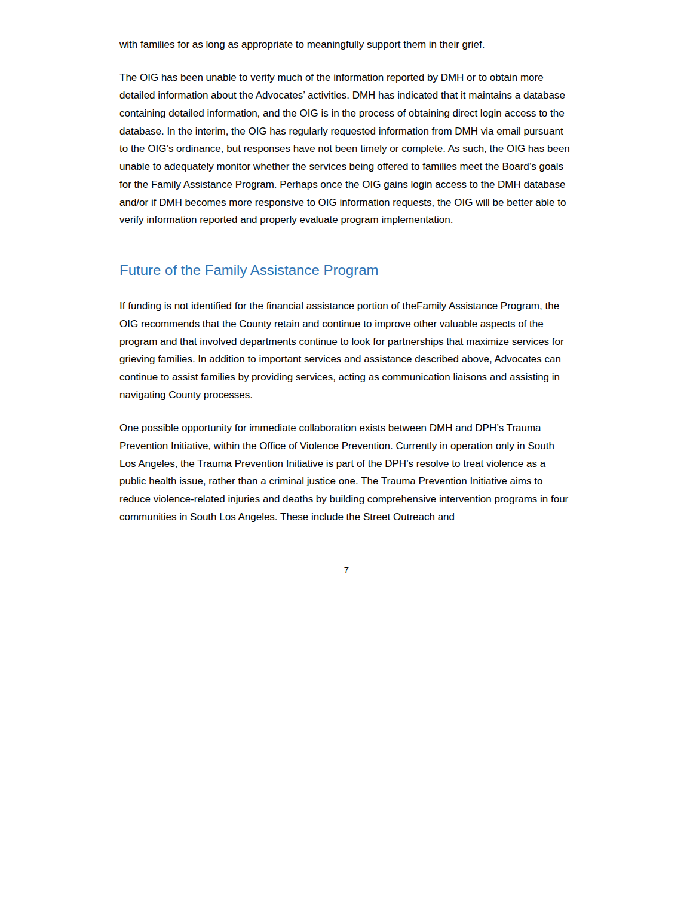with families for as long as appropriate to meaningfully support them in their grief.
The OIG has been unable to verify much of the information reported by DMH or to obtain more detailed information about the Advocates’ activities. DMH has indicated that it maintains a database containing detailed information, and the OIG is in the process of obtaining direct login access to the database. In the interim, the OIG has regularly requested information from DMH via email pursuant to the OIG’s ordinance, but responses have not been timely or complete. As such, the OIG has been unable to adequately monitor whether the services being offered to families meet the Board’s goals for the Family Assistance Program. Perhaps once the OIG gains login access to the DMH database and/or if DMH becomes more responsive to OIG information requests, the OIG will be better able to verify information reported and properly evaluate program implementation.
Future of the Family Assistance Program
If funding is not identified for the financial assistance portion of theFamily Assistance Program, the OIG recommends that the County retain and continue to improve other valuable aspects of the program and that involved departments continue to look for partnerships that maximize services for grieving families. In addition to important services and assistance described above, Advocates can continue to assist families by providing services, acting as communication liaisons and assisting in navigating County processes.
One possible opportunity for immediate collaboration exists between DMH and DPH’s Trauma Prevention Initiative, within the Office of Violence Prevention. Currently in operation only in South Los Angeles, the Trauma Prevention Initiative is part of the DPH’s resolve to treat violence as a public health issue, rather than a criminal justice one. The Trauma Prevention Initiative aims to reduce violence-related injuries and deaths by building comprehensive intervention programs in four communities in South Los Angeles. These include the Street Outreach and
7